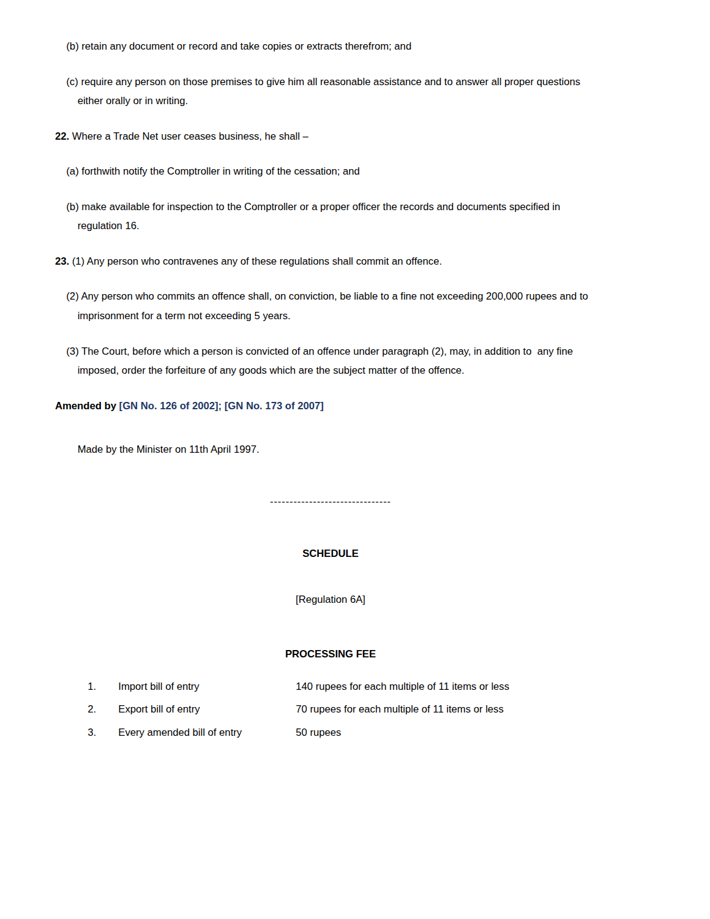(b) retain any document or record and take copies or extracts therefrom; and
(c) require any person on those premises to give him all reasonable assistance and to answer all proper questions either orally or in writing.
22. Where a Trade Net user ceases business, he shall –
(a) forthwith notify the Comptroller in writing of the cessation; and
(b) make available for inspection to the Comptroller or a proper officer the records and documents specified in regulation 16.
23. (1) Any person who contravenes any of these regulations shall commit an offence.
(2) Any person who commits an offence shall, on conviction, be liable to a fine not exceeding 200,000 rupees and to imprisonment for a term not exceeding 5 years.
(3) The Court, before which a person is convicted of an offence under paragraph (2), may, in addition to any fine imposed, order the forfeiture of any goods which are the subject matter of the offence.
Amended by [GN No. 126 of 2002]; [GN No. 173 of 2007]
Made by the Minister on 11th April 1997.
-------------------------------
SCHEDULE
[Regulation 6A]
PROCESSING FEE
| 1. | Import bill of entry | 140 rupees for each multiple of 11 items or less |
| 2. | Export bill of entry | 70 rupees for each multiple of 11 items or less |
| 3. | Every amended bill of entry | 50 rupees |